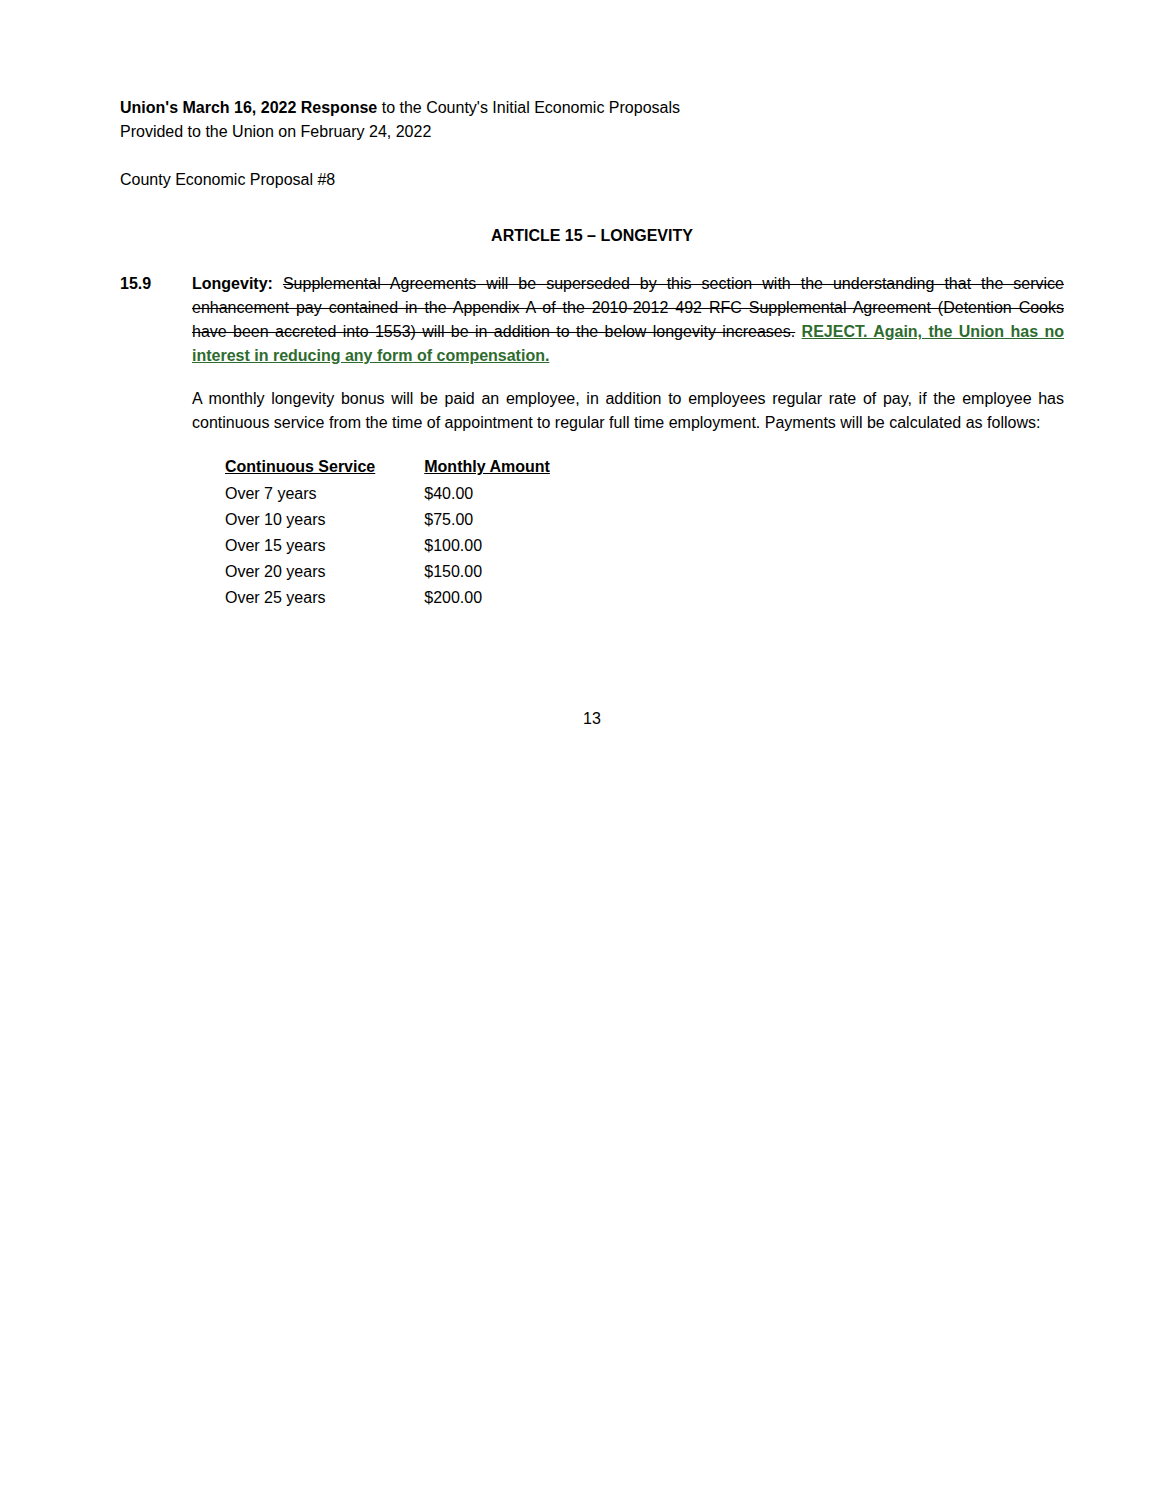Union's March 16, 2022 Response to the County's Initial Economic Proposals
Provided to the Union on February 24, 2022
County Economic Proposal #8
ARTICLE 15 – LONGEVITY
15.9
Longevity: Supplemental Agreements will be superseded by this section with the understanding that the service enhancement pay contained in the Appendix A of the 2010-2012 492 RFC Supplemental Agreement (Detention Cooks have been accreted into 1553) will be in addition to the below longevity increases. REJECT. Again, the Union has no interest in reducing any form of compensation.
A monthly longevity bonus will be paid an employee, in addition to employees regular rate of pay, if the employee has continuous service from the time of appointment to regular full time employment. Payments will be calculated as follows:
| Continuous Service | Monthly Amount |
| --- | --- |
| Over 7 years | $40.00 |
| Over 10 years | $75.00 |
| Over 15 years | $100.00 |
| Over 20 years | $150.00 |
| Over 25 years | $200.00 |
13